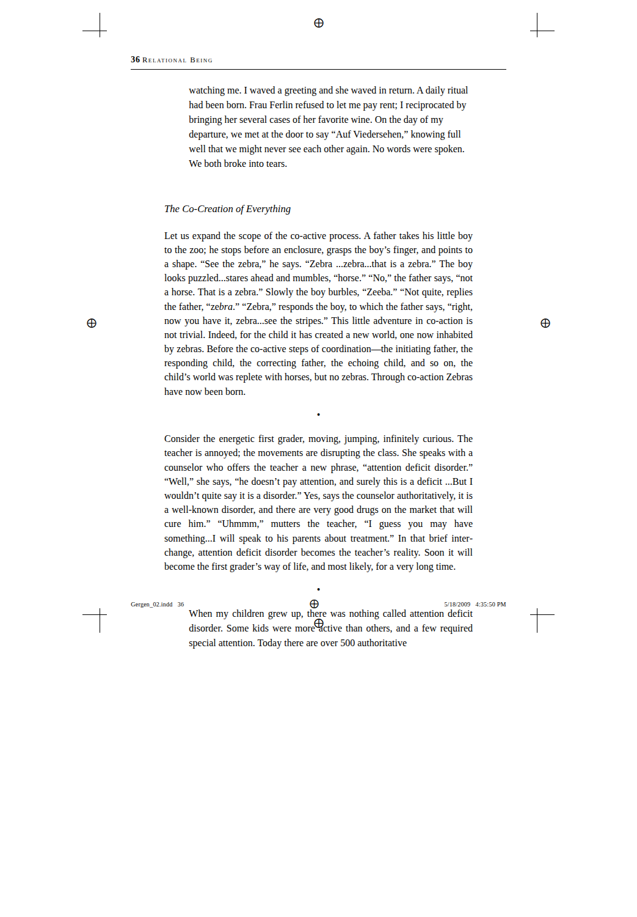⨁ ⨁ ⨁ ⨁
36 Relational Being
watching me. I waved a greeting and she waved in return. A daily ritual had been born. Frau Ferlin refused to let me pay rent; I reciprocated by bringing her several cases of her favorite wine. On the day of my departure, we met at the door to say “Auf Viedersehen,” knowing full well that we might never see each other again. No words were spoken. We both broke into tears.
The Co-Creation of Everything
Let us expand the scope of the co-active process. A father takes his little boy to the zoo; he stops before an enclosure, grasps the boy’s finger, and points to a shape. “See the zebra,” he says. “Zebra ...zebra...that is a zebra.” The boy looks puzzled...stares ahead and mumbles, “horse.” “No,” the father says, “not a horse. That is a zebra.” Slowly the boy burbles, “Zeeba.” “Not quite, replies the father, “zebra.” “Zebra,” responds the boy, to which the father says, “right, now you have it, zebra...see the stripes.” This little adventure in co-action is not trivial. Indeed, for the child it has created a new world, one now inhabited by zebras. Before the co-active steps of coordination—the initiating father, the responding child, the correcting father, the echoing child, and so on, the child’s world was replete with horses, but no zebras. Through co-action Zebras have now been born.
•
Consider the energetic first grader, moving, jumping, infinitely curious. The teacher is annoyed; the movements are disrupting the class. She speaks with a counselor who offers the teacher a new phrase, “attention deficit disorder.” “Well,” she says, “he doesn’t pay attention, and surely this is a deficit ...But I wouldn’t quite say it is a disorder.” Yes, says the counselor authoritatively, it is a well-known disorder, and there are very good drugs on the market that will cure him.” “Uhmmm,” mutters the teacher, “I guess you may have something...I will speak to his parents about treatment.” In that brief interchange, attention deficit disorder becomes the teacher’s reality. Soon it will become the first grader’s way of life, and most likely, for a very long time.
•
When my children grew up, there was nothing called attention deficit disorder. Some kids were more active than others, and a few required special attention. Today there are over 500 authoritative
Gergen_02.indd 36 ⨁ 5/18/2009 4:35:50 PM